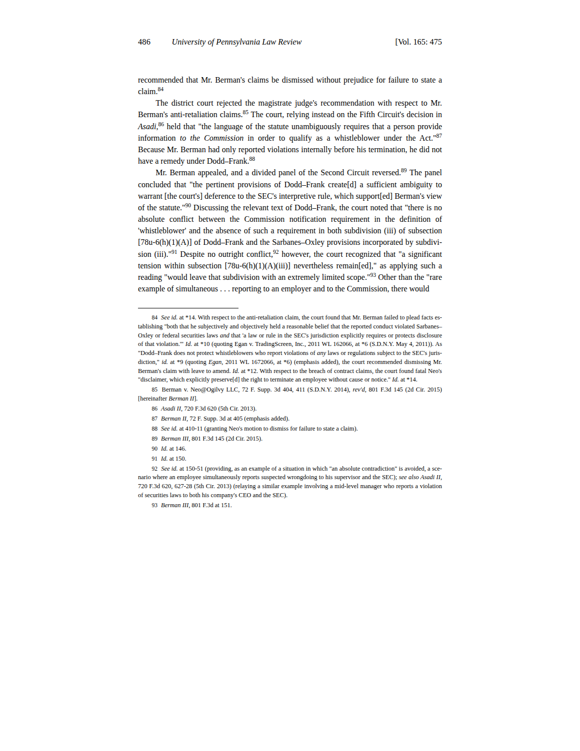486 University of Pennsylvania Law Review [Vol. 165: 475
recommended that Mr. Berman's claims be dismissed without prejudice for failure to state a claim.84
The district court rejected the magistrate judge's recommendation with respect to Mr. Berman's anti-retaliation claims.85 The court, relying instead on the Fifth Circuit's decision in Asadi,86 held that "the language of the statute unambiguously requires that a person provide information to the Commission in order to qualify as a whistleblower under the Act."87 Because Mr. Berman had only reported violations internally before his termination, he did not have a remedy under Dodd–Frank.88
Mr. Berman appealed, and a divided panel of the Second Circuit reversed.89 The panel concluded that "the pertinent provisions of Dodd–Frank create[d] a sufficient ambiguity to warrant [the court's] deference to the SEC's interpretive rule, which support[ed] Berman's view of the statute."90 Discussing the relevant text of Dodd–Frank, the court noted that "there is no absolute conflict between the Commission notification requirement in the definition of 'whistleblower' and the absence of such a requirement in both subdivision (iii) of subsection [78u-6(h)(1)(A)] of Dodd–Frank and the Sarbanes–Oxley provisions incorporated by subdivision (iii)."91 Despite no outright conflict,92 however, the court recognized that "a significant tension within subsection [78u-6(h)(1)(A)(iii)] nevertheless remain[ed]," as applying such a reading "would leave that subdivision with an extremely limited scope."93 Other than the "rare example of simultaneous . . . reporting to an employer and to the Commission, there would
84 See id. at *14. With respect to the anti-retaliation claim, the court found that Mr. Berman failed to plead facts establishing "both that he subjectively and objectively held a reasonable belief that the reported conduct violated Sarbanes–Oxley or federal securities laws and that 'a law or rule in the SEC's jurisdiction explicitly requires or protects disclosure of that violation.'" Id. at *10 (quoting Egan v. TradingScreen, Inc., 2011 WL 162066, at *6 (S.D.N.Y. May 4, 2011)). As "Dodd–Frank does not protect whistleblowers who report violations of any laws or regulations subject to the SEC's jurisdiction," id. at *9 (quoting Egan, 2011 WL 1672066, at *6) (emphasis added), the court recommended dismissing Mr. Berman's claim with leave to amend. Id. at *12. With respect to the breach of contract claims, the court found fatal Neo's "disclaimer, which explicitly preserve[d] the right to terminate an employee without cause or notice." Id. at *14.
85 Berman v. Neo@Ogilvy LLC, 72 F. Supp. 3d 404, 411 (S.D.N.Y. 2014), rev'd, 801 F.3d 145 (2d Cir. 2015) [hereinafter Berman II].
86 Asadi II, 720 F.3d 620 (5th Cir. 2013).
87 Berman II, 72 F. Supp. 3d at 405 (emphasis added).
88 See id. at 410-11 (granting Neo's motion to dismiss for failure to state a claim).
89 Berman III, 801 F.3d 145 (2d Cir. 2015).
90 Id. at 146.
91 Id. at 150.
92 See id. at 150-51 (providing, as an example of a situation in which "an absolute contradiction" is avoided, a scenario where an employee simultaneously reports suspected wrongdoing to his supervisor and the SEC); see also Asadi II, 720 F.3d 620, 627-28 (5th Cir. 2013) (relaying a similar example involving a mid-level manager who reports a violation of securities laws to both his company's CEO and the SEC).
93 Berman III, 801 F.3d at 151.